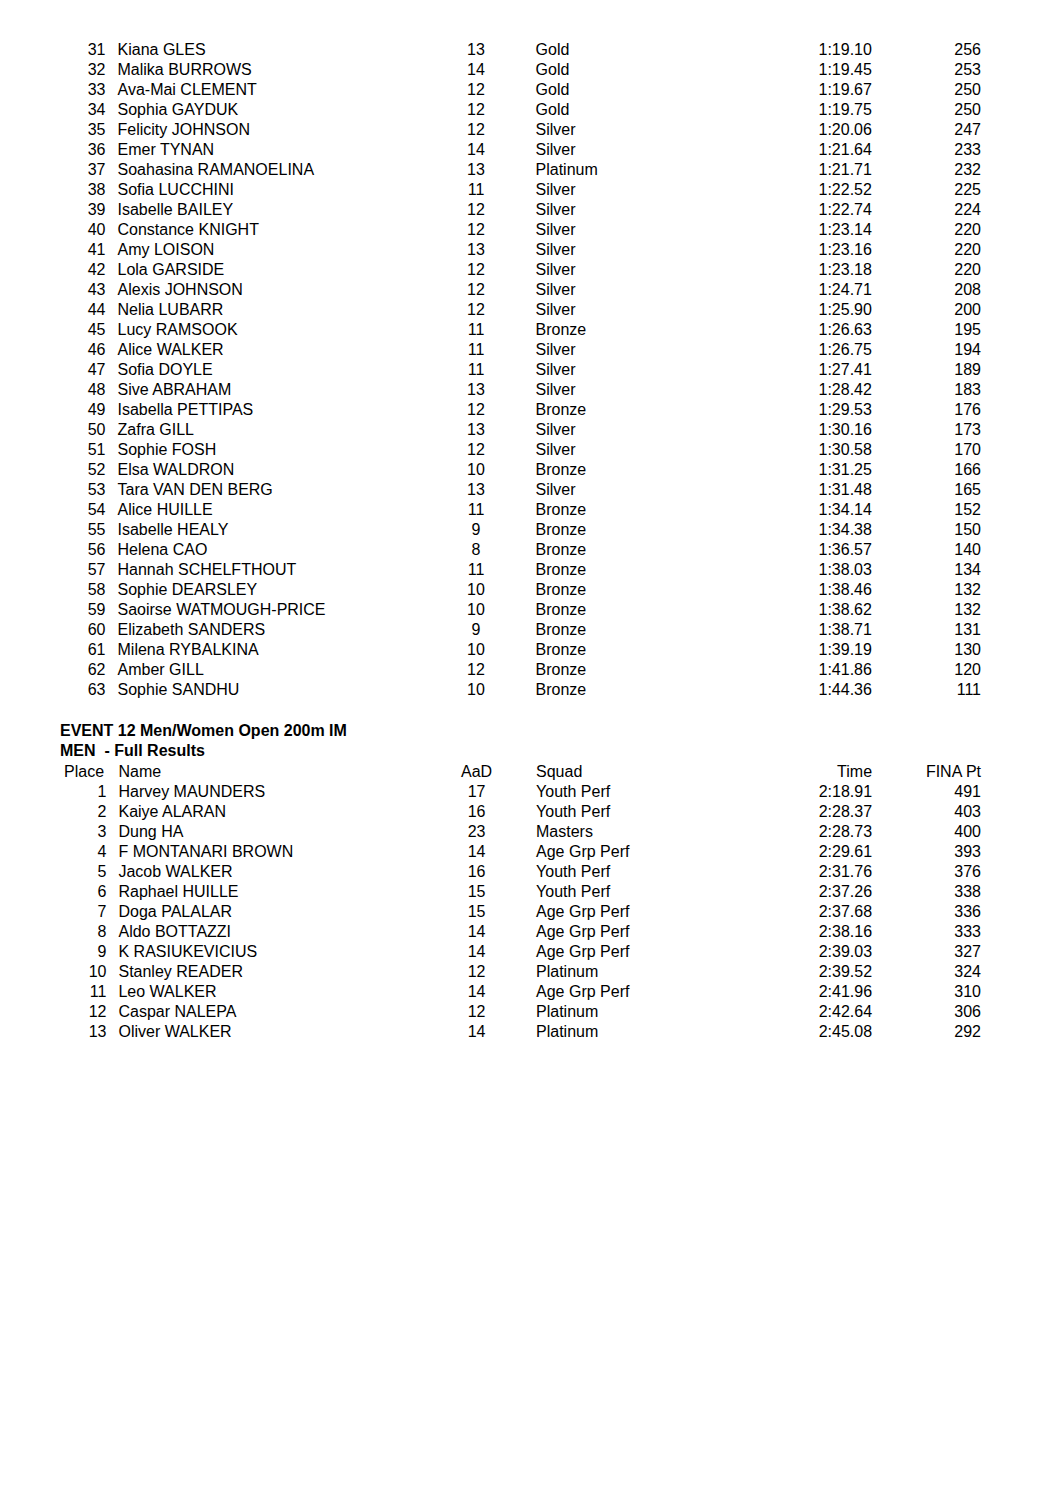| 31 | Kiana GLES | 13 | Gold | 1:19.10 | 256 |
| 32 | Malika BURROWS | 14 | Gold | 1:19.45 | 253 |
| 33 | Ava-Mai CLEMENT | 12 | Gold | 1:19.67 | 250 |
| 34 | Sophia GAYDUK | 12 | Gold | 1:19.75 | 250 |
| 35 | Felicity JOHNSON | 12 | Silver | 1:20.06 | 247 |
| 36 | Emer TYNAN | 14 | Silver | 1:21.64 | 233 |
| 37 | Soahasina RAMANOELINA | 13 | Platinum | 1:21.71 | 232 |
| 38 | Sofia LUCCHINI | 11 | Silver | 1:22.52 | 225 |
| 39 | Isabelle BAILEY | 12 | Silver | 1:22.74 | 224 |
| 40 | Constance KNIGHT | 12 | Silver | 1:23.14 | 220 |
| 41 | Amy LOISON | 13 | Silver | 1:23.16 | 220 |
| 42 | Lola GARSIDE | 12 | Silver | 1:23.18 | 220 |
| 43 | Alexis JOHNSON | 12 | Silver | 1:24.71 | 208 |
| 44 | Nelia LUBARR | 12 | Silver | 1:25.90 | 200 |
| 45 | Lucy RAMSOOK | 11 | Bronze | 1:26.63 | 195 |
| 46 | Alice WALKER | 11 | Silver | 1:26.75 | 194 |
| 47 | Sofia DOYLE | 11 | Silver | 1:27.41 | 189 |
| 48 | Sive ABRAHAM | 13 | Silver | 1:28.42 | 183 |
| 49 | Isabella PETTIPAS | 12 | Bronze | 1:29.53 | 176 |
| 50 | Zafra GILL | 13 | Silver | 1:30.16 | 173 |
| 51 | Sophie FOSH | 12 | Silver | 1:30.58 | 170 |
| 52 | Elsa WALDRON | 10 | Bronze | 1:31.25 | 166 |
| 53 | Tara VAN DEN BERG | 13 | Silver | 1:31.48 | 165 |
| 54 | Alice HUILLE | 11 | Bronze | 1:34.14 | 152 |
| 55 | Isabelle HEALY | 9 | Bronze | 1:34.38 | 150 |
| 56 | Helena CAO | 8 | Bronze | 1:36.57 | 140 |
| 57 | Hannah SCHELFTHOUT | 11 | Bronze | 1:38.03 | 134 |
| 58 | Sophie DEARSLEY | 10 | Bronze | 1:38.46 | 132 |
| 59 | Saoirse WATMOUGH-PRICE | 10 | Bronze | 1:38.62 | 132 |
| 60 | Elizabeth SANDERS | 9 | Bronze | 1:38.71 | 131 |
| 61 | Milena RYBALKINA | 10 | Bronze | 1:39.19 | 130 |
| 62 | Amber GILL | 12 | Bronze | 1:41.86 | 120 |
| 63 | Sophie SANDHU | 10 | Bronze | 1:44.36 | 111 |
EVENT 12 Men/Women Open 200m IM
MEN - Full Results
| Place | Name | AaD | Squad | Time | FINA Pt |
| 1 | Harvey MAUNDERS | 17 | Youth Perf | 2:18.91 | 491 |
| 2 | Kaiye ALARAN | 16 | Youth Perf | 2:28.37 | 403 |
| 3 | Dung HA | 23 | Masters | 2:28.73 | 400 |
| 4 | F MONTANARI BROWN | 14 | Age Grp Perf | 2:29.61 | 393 |
| 5 | Jacob WALKER | 16 | Youth Perf | 2:31.76 | 376 |
| 6 | Raphael HUILLE | 15 | Youth Perf | 2:37.26 | 338 |
| 7 | Doga PALALAR | 15 | Age Grp Perf | 2:37.68 | 336 |
| 8 | Aldo BOTTAZZI | 14 | Age Grp Perf | 2:38.16 | 333 |
| 9 | K RASIUKEVICIUS | 14 | Age Grp Perf | 2:39.03 | 327 |
| 10 | Stanley READER | 12 | Platinum | 2:39.52 | 324 |
| 11 | Leo WALKER | 14 | Age Grp Perf | 2:41.96 | 310 |
| 12 | Caspar NALEPA | 12 | Platinum | 2:42.64 | 306 |
| 13 | Oliver WALKER | 14 | Platinum | 2:45.08 | 292 |